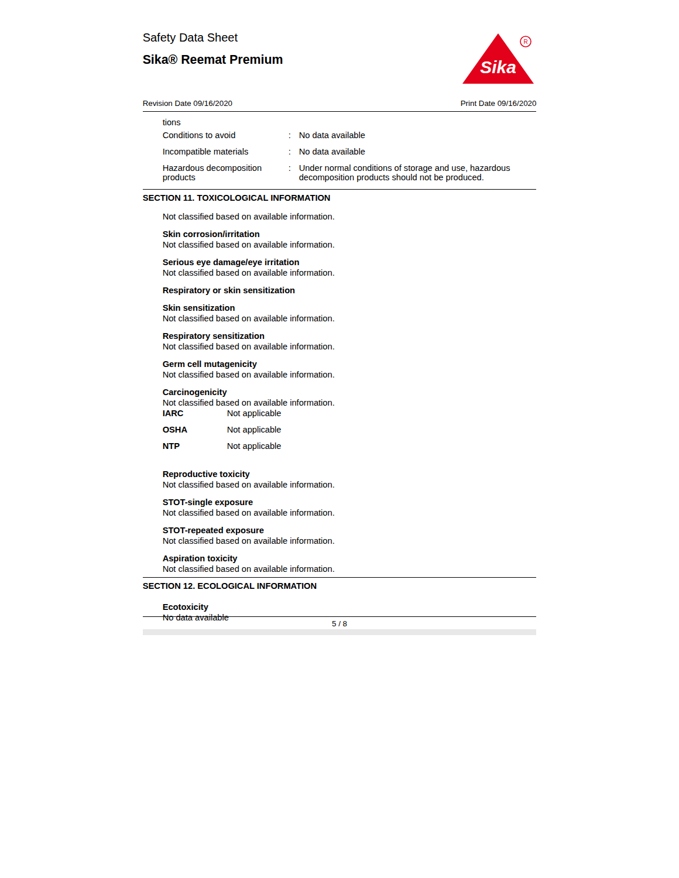Safety Data Sheet
Sika® Reemat Premium
Sika R
Revision Date 09/16/2020 Print Date 09/16/2020
tions
| Conditions to avoid | : | No data available |
| Incompatible materials | : | No data available |
| Hazardous decomposition products | : | Under normal conditions of storage and use, hazardous decomposition products should not be produced. |
SECTION 11. TOXICOLOGICAL INFORMATION
Not classified based on available information.
Skin corrosion/irritation
Not classified based on available information.
Serious eye damage/eye irritation
Not classified based on available information.
Respiratory or skin sensitization
Skin sensitization
Not classified based on available information.
Respiratory sensitization
Not classified based on available information.
Germ cell mutagenicity
Not classified based on available information.
Carcinogenicity
Not classified based on available information.
IARC Not applicable
OSHA Not applicable
NTP Not applicable
Reproductive toxicity
Not classified based on available information.
STOT-single exposure
Not classified based on available information.
STOT-repeated exposure
Not classified based on available information.
Aspiration toxicity
Not classified based on available information.
SECTION 12. ECOLOGICAL INFORMATION
Ecotoxicity
No data available
5 / 8